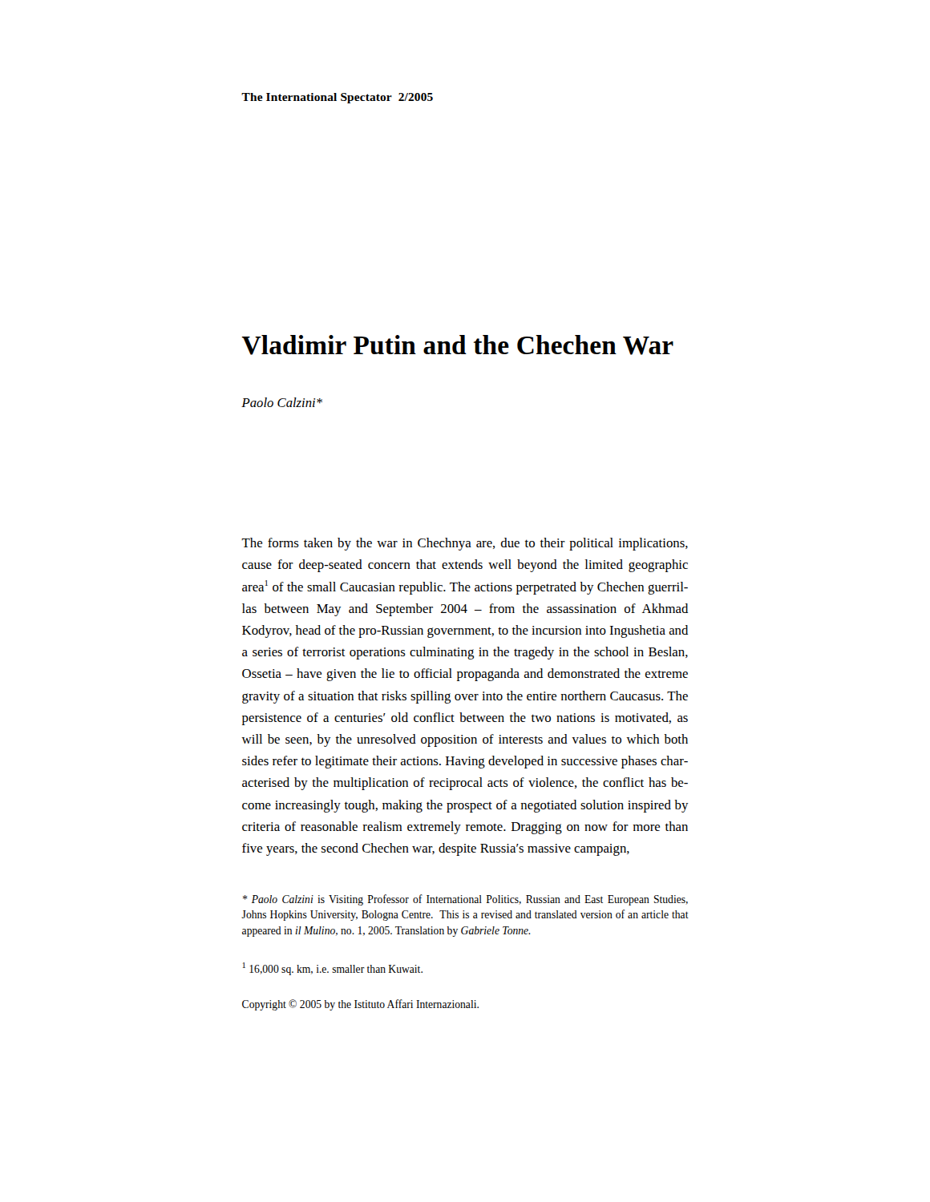The International Spectator 2/2005
Vladimir Putin and the Chechen War
Paolo Calzini*
The forms taken by the war in Chechnya are, due to their political implications, cause for deep-seated concern that extends well beyond the limited geographic area1 of the small Caucasian republic. The actions perpetrated by Chechen guerrillas between May and September 2004 – from the assassination of Akhmad Kodyrov, head of the pro-Russian government, to the incursion into Ingushetia and a series of terrorist operations culminating in the tragedy in the school in Beslan, Ossetia – have given the lie to official propaganda and demonstrated the extreme gravity of a situation that risks spilling over into the entire northern Caucasus. The persistence of a centuries′ old conflict between the two nations is motivated, as will be seen, by the unresolved opposition of interests and values to which both sides refer to legitimate their actions. Having developed in successive phases characterised by the multiplication of reciprocal acts of violence, the conflict has become increasingly tough, making the prospect of a negotiated solution inspired by criteria of reasonable realism extremely remote. Dragging on now for more than five years, the second Chechen war, despite Russia′s massive campaign,
* Paolo Calzini is Visiting Professor of International Politics, Russian and East European Studies, Johns Hopkins University, Bologna Centre. This is a revised and translated version of an article that appeared in il Mulino, no. 1, 2005. Translation by Gabriele Tonne.
1 16,000 sq. km, i.e. smaller than Kuwait.
Copyright © 2005 by the Istituto Affari Internazionali.